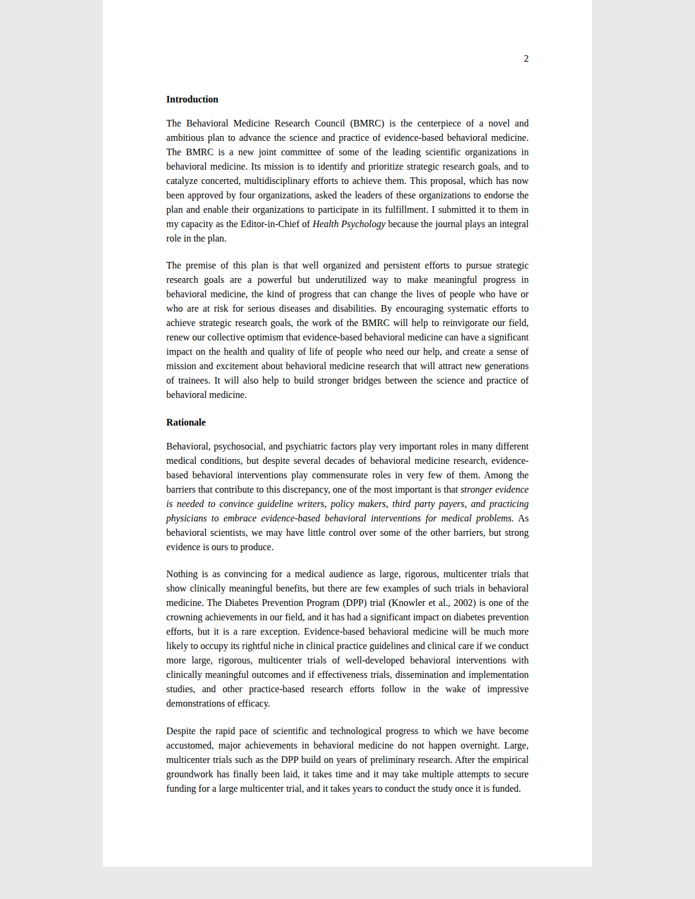2
Introduction
The Behavioral Medicine Research Council (BMRC) is the centerpiece of a novel and ambitious plan to advance the science and practice of evidence-based behavioral medicine. The BMRC is a new joint committee of some of the leading scientific organizations in behavioral medicine. Its mission is to identify and prioritize strategic research goals, and to catalyze concerted, multidisciplinary efforts to achieve them. This proposal, which has now been approved by four organizations, asked the leaders of these organizations to endorse the plan and enable their organizations to participate in its fulfillment. I submitted it to them in my capacity as the Editor-in-Chief of Health Psychology because the journal plays an integral role in the plan.
The premise of this plan is that well organized and persistent efforts to pursue strategic research goals are a powerful but underutilized way to make meaningful progress in behavioral medicine, the kind of progress that can change the lives of people who have or who are at risk for serious diseases and disabilities. By encouraging systematic efforts to achieve strategic research goals, the work of the BMRC will help to reinvigorate our field, renew our collective optimism that evidence-based behavioral medicine can have a significant impact on the health and quality of life of people who need our help, and create a sense of mission and excitement about behavioral medicine research that will attract new generations of trainees. It will also help to build stronger bridges between the science and practice of behavioral medicine.
Rationale
Behavioral, psychosocial, and psychiatric factors play very important roles in many different medical conditions, but despite several decades of behavioral medicine research, evidence-based behavioral interventions play commensurate roles in very few of them. Among the barriers that contribute to this discrepancy, one of the most important is that stronger evidence is needed to convince guideline writers, policy makers, third party payers, and practicing physicians to embrace evidence-based behavioral interventions for medical problems. As behavioral scientists, we may have little control over some of the other barriers, but strong evidence is ours to produce.
Nothing is as convincing for a medical audience as large, rigorous, multicenter trials that show clinically meaningful benefits, but there are few examples of such trials in behavioral medicine. The Diabetes Prevention Program (DPP) trial (Knowler et al., 2002) is one of the crowning achievements in our field, and it has had a significant impact on diabetes prevention efforts, but it is a rare exception. Evidence-based behavioral medicine will be much more likely to occupy its rightful niche in clinical practice guidelines and clinical care if we conduct more large, rigorous, multicenter trials of well-developed behavioral interventions with clinically meaningful outcomes and if effectiveness trials, dissemination and implementation studies, and other practice-based research efforts follow in the wake of impressive demonstrations of efficacy.
Despite the rapid pace of scientific and technological progress to which we have become accustomed, major achievements in behavioral medicine do not happen overnight. Large, multicenter trials such as the DPP build on years of preliminary research. After the empirical groundwork has finally been laid, it takes time and it may take multiple attempts to secure funding for a large multicenter trial, and it takes years to conduct the study once it is funded.